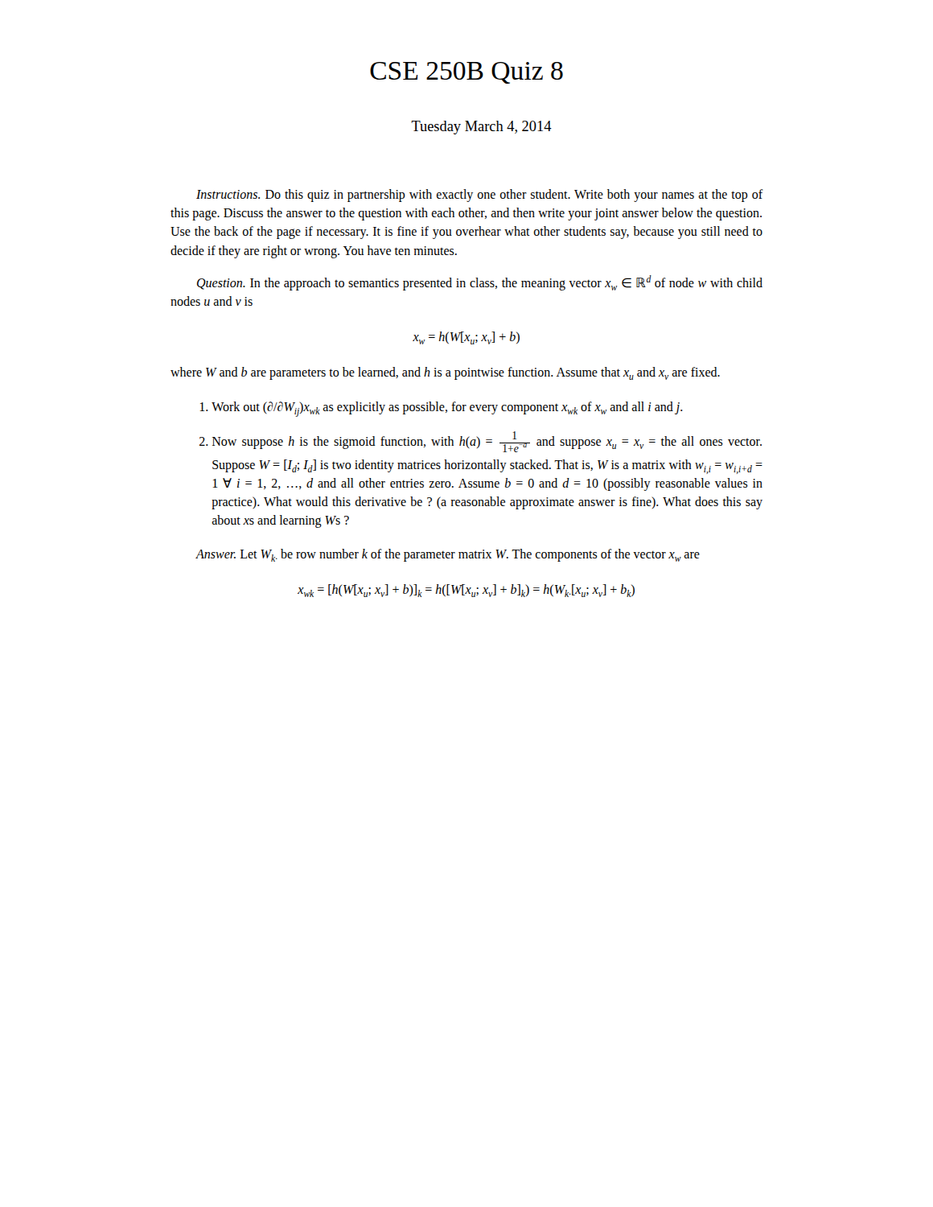CSE 250B Quiz 8
Tuesday March 4, 2014
Instructions. Do this quiz in partnership with exactly one other student. Write both your names at the top of this page. Discuss the answer to the question with each other, and then write your joint answer below the question. Use the back of the page if necessary. It is fine if you overhear what other students say, because you still need to decide if they are right or wrong. You have ten minutes.
Question. In the approach to semantics presented in class, the meaning vector xw ∈ ℝd of node w with child nodes u and v is
xw = h(W[xu; xv] + b)
where W and b are parameters to be learned, and h is a pointwise function. Assume that xu and xv are fixed.
Work out (∂/∂Wij)xwk as explicitly as possible, for every component xwk of xw and all i and j.
Now suppose h is the sigmoid function, with h(a) = 11+e−a and suppose xu = xv = the all ones vector. Suppose W = [Id; Id] is two identity matrices horizontally stacked. That is, W is a matrix with wi,i = wi,i+d = 1 ∀ i = 1, 2, …, d and all other entries zero. Assume b = 0 and d = 10 (possibly reasonable values in practice). What would this derivative be ? (a reasonable approximate answer is fine). What does this say about xs and learning Ws ?
Answer. Let Wk· be row number k of the parameter matrix W. The components of the vector xw are
xwk = [h(W[xu; xv] + b)]k = h([W[xu; xv] + b]k) = h(Wk·[xu; xv] + bk)